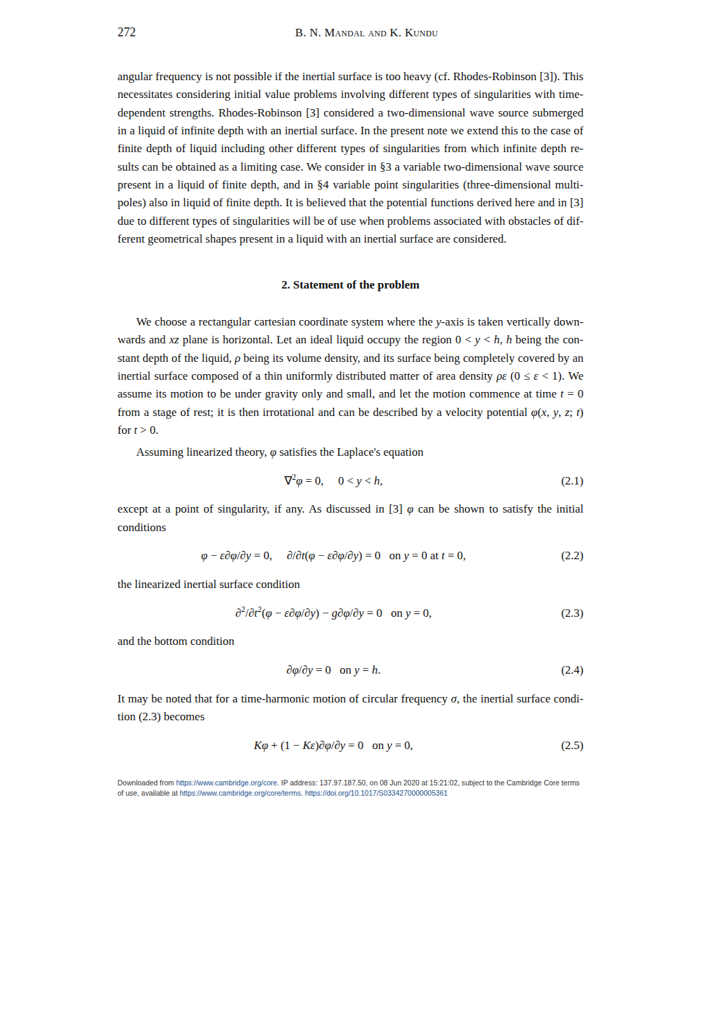272 B. N. Mandal and K. Kundu
angular frequency is not possible if the inertial surface is too heavy (cf. Rhodes-Robinson [3]). This necessitates considering initial value problems involving different types of singularities with time-dependent strengths. Rhodes-Robinson [3] considered a two-dimensional wave source submerged in a liquid of infinite depth with an inertial surface. In the present note we extend this to the case of finite depth of liquid including other different types of singularities from which infinite depth results can be obtained as a limiting case. We consider in §3 a variable two-dimensional wave source present in a liquid of finite depth, and in §4 variable point singularities (three-dimensional multipoles) also in liquid of finite depth. It is believed that the potential functions derived here and in [3] due to different types of singularities will be of use when problems associated with obstacles of different geometrical shapes present in a liquid with an inertial surface are considered.
2. Statement of the problem
We choose a rectangular cartesian coordinate system where the y-axis is taken vertically downwards and xz plane is horizontal. Let an ideal liquid occupy the region 0 < y < h, h being the constant depth of the liquid, ρ being its volume density, and its surface being completely covered by an inertial surface composed of a thin uniformly distributed matter of area density ρε (0 ≤ ε < 1). We assume its motion to be under gravity only and small, and let the motion commence at time t = 0 from a stage of rest; it is then irrotational and can be described by a velocity potential φ(x, y, z; t) for t > 0.
Assuming linearized theory, φ satisfies the Laplace's equation
∇2φ = 0, 0 < y < h,
(2.1)
except at a point of singularity, if any. As discussed in [3] φ can be shown to satisfy the initial conditions
φ − ε∂φ/∂y = 0, ∂/∂t(φ − ε∂φ/∂y) = 0 on y = 0 at t = 0,
(2.2)
the linearized inertial surface condition
∂2/∂t2(φ − ε∂φ/∂y) − g∂φ/∂y = 0 on y = 0,
(2.3)
and the bottom condition
∂φ/∂y = 0 on y = h.
(2.4)
It may be noted that for a time-harmonic motion of circular frequency σ, the inertial surface condition (2.3) becomes
Kφ + (1 − Kε)∂φ/∂y = 0 on y = 0,
(2.5)
Downloaded from https://www.cambridge.org/core. IP address: 137.97.187.50, on 08 Jun 2020 at 15:21:02, subject to the Cambridge Core terms of use, available at https://www.cambridge.org/core/terms. https://doi.org/10.1017/S0334270000005361